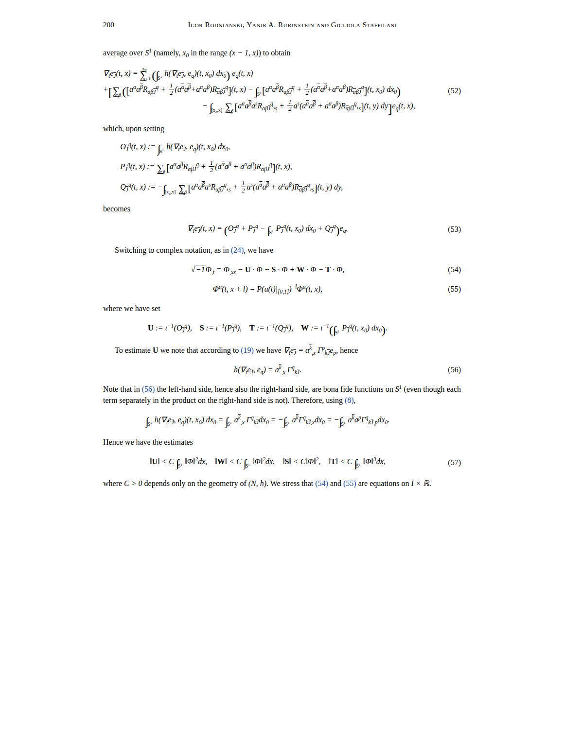200 Igor Rodnianski, Yanir A. Rubinstein and Gigliola Staffilani
average over S1 (namely, x0 in the range (x − 1, x)) to obtain
∇teJ(t, x) = ∑2n q=1(∫S1 h(∇teJ, eq)(t, x0) dx0) eq(t, x) +[∑α,β([aαaβRαβJq + 12(aαaβ+aαaβ)RαβJq](t, x) − ∫S1[aαaβRαβJq + 12(aαaβ+aαaβ)RαβJq](t, x0) dx0) − ∫[x0,x] ∑α,β[aαaβasRαβJq,s + 12as(aαaβ + aαaβ)RαβJq,s](t, y) dy] eq(t, x),
(52)
which, upon setting
OJq(t, x) := ∫S1 h(∇teJ, eq)(t, x0) dx0,
PJq(t, x) := ∑α,β[aαaβRαβJq + 12(aαaβ + aαaβ)RαβJq](t, x),
QJq(t, x) := −∫[x0,x] ∑α,β[aαaβasRαβJq,s + 12as(aαaβ + aαaβ)RαβJq,s](t, y) dy,
becomes
∇teJ(t, x) = (OJq + PJq − ∫S1 PJq(t, x0) dx0 + QJq) eq.
(53)
Switching to complex notation, as in (24), we have
√−1 Φ,t = Φ,xx − U · Φ − S · Φ + W · Φ − T · Φ,
(54)
Φα(t, x + l) = P(u(t)|[0,1])−lΦα(t, x),
(55)
where we have set
U := ι−1(OJq), S := ι−1(PJq), T := ι−1(QJq), W := ι−1(∫S1 PJq(t, x0) dx0).
To estimate U we note that according to (19) we have ∇teJ = ak,x ΓpkJep, hence
h(∇teJ, eq) = ak,x ΓqkJ.
(56)
Note that in (56) the left-hand side, hence also the right-hand side, are bona fide functions on S1 (even though each term separately in the product on the right-hand side is not). Therefore, using (8),
∫S1 h(∇teJ, eq)(t, x0) dx0 = ∫S1 ak,x ΓqkJdx0 = −∫S1 akΓqkJ,xdx0 = −∫S1 akapΓqkJ,pdx0.
Hence we have the estimates
‖U‖ < C ∫S1 ‖Φ‖2dx, ‖W‖ < C ∫S1 ‖Φ‖2dx, ‖S‖ < C‖Φ‖2, ‖T‖ < C ∫S1 ‖Φ‖3dx,
(57)
where C > 0 depends only on the geometry of (N, h). We stress that (54) and (55) are equations on I × ℝ.